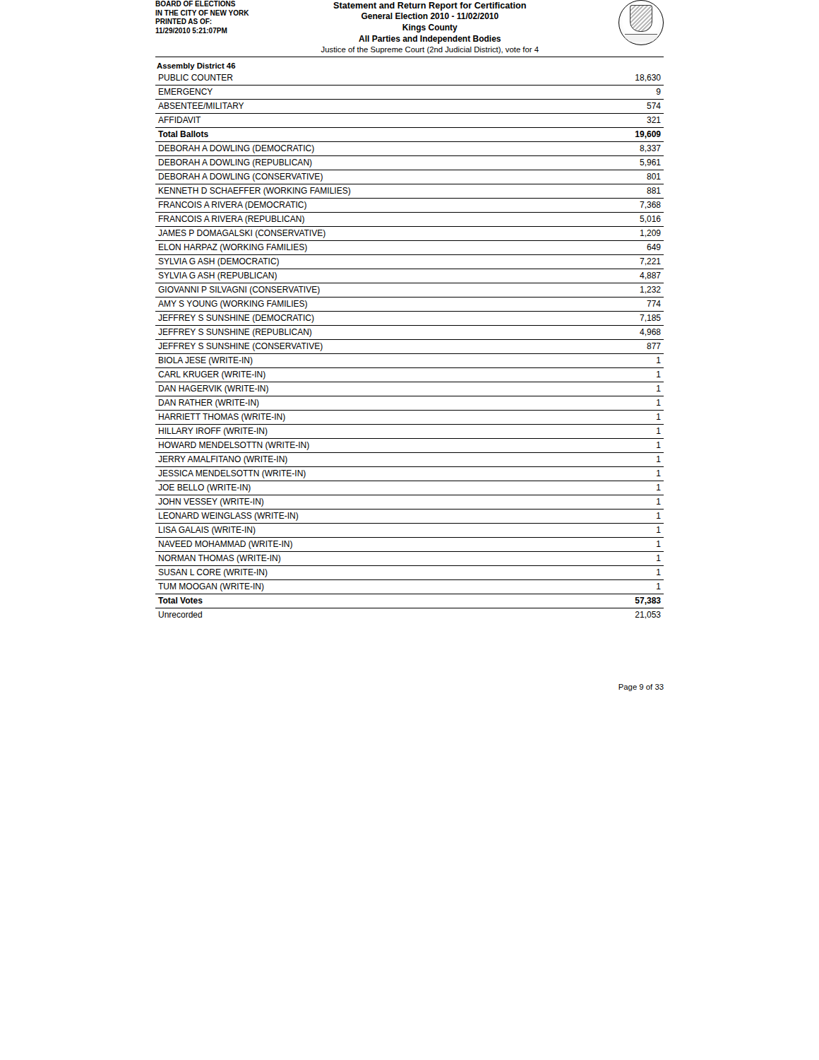BOARD OF ELECTIONS
IN THE CITY OF NEW YORK
PRINTED AS OF:
11/29/2010 5:21:07PM
Statement and Return Report for Certification
General Election 2010 - 11/02/2010
Kings County
All Parties and Independent Bodies
Justice of the Supreme Court (2nd Judicial District), vote for 4
Assembly District 46
| PUBLIC COUNTER | 18,630 |
| EMERGENCY | 9 |
| ABSENTEE/MILITARY | 574 |
| AFFIDAVIT | 321 |
| Total Ballots | 19,609 |
| DEBORAH A DOWLING (DEMOCRATIC) | 8,337 |
| DEBORAH A DOWLING (REPUBLICAN) | 5,961 |
| DEBORAH A DOWLING (CONSERVATIVE) | 801 |
| KENNETH D SCHAEFFER (WORKING FAMILIES) | 881 |
| FRANCOIS A RIVERA (DEMOCRATIC) | 7,368 |
| FRANCOIS A RIVERA (REPUBLICAN) | 5,016 |
| JAMES P DOMAGALSKI (CONSERVATIVE) | 1,209 |
| ELON HARPAZ (WORKING FAMILIES) | 649 |
| SYLVIA G ASH (DEMOCRATIC) | 7,221 |
| SYLVIA G ASH (REPUBLICAN) | 4,887 |
| GIOVANNI P SILVAGNI (CONSERVATIVE) | 1,232 |
| AMY S YOUNG (WORKING FAMILIES) | 774 |
| JEFFREY S SUNSHINE (DEMOCRATIC) | 7,185 |
| JEFFREY S SUNSHINE (REPUBLICAN) | 4,968 |
| JEFFREY S SUNSHINE (CONSERVATIVE) | 877 |
| BIOLA JESE (WRITE-IN) | 1 |
| CARL KRUGER (WRITE-IN) | 1 |
| DAN HAGERVIK (WRITE-IN) | 1 |
| DAN RATHER (WRITE-IN) | 1 |
| HARRIETT THOMAS (WRITE-IN) | 1 |
| HILLARY IROFF (WRITE-IN) | 1 |
| HOWARD MENDELSOTTN (WRITE-IN) | 1 |
| JERRY AMALFITANO (WRITE-IN) | 1 |
| JESSICA MENDELSOTTN (WRITE-IN) | 1 |
| JOE BELLO (WRITE-IN) | 1 |
| JOHN VESSEY (WRITE-IN) | 1 |
| LEONARD WEINGLASS (WRITE-IN) | 1 |
| LISA GALAIS (WRITE-IN) | 1 |
| NAVEED MOHAMMAD (WRITE-IN) | 1 |
| NORMAN THOMAS (WRITE-IN) | 1 |
| SUSAN L CORE (WRITE-IN) | 1 |
| TUM MOOGAN (WRITE-IN) | 1 |
| Total Votes | 57,383 |
| Unrecorded | 21,053 |
Page 9 of 33